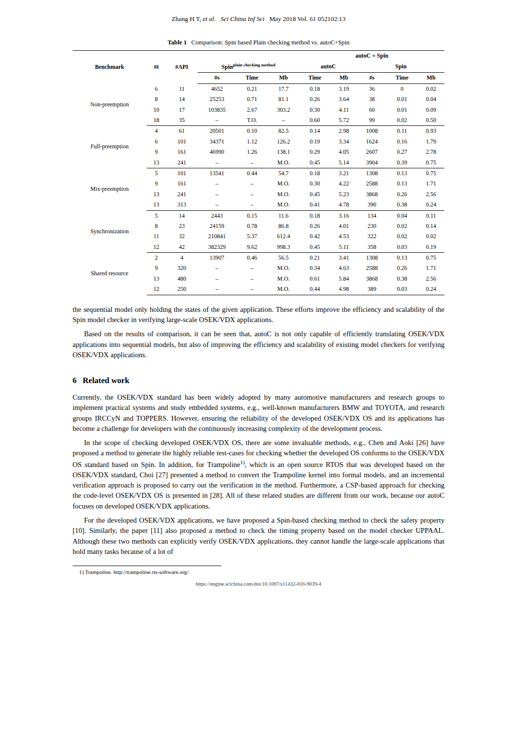Zhang H T, et al. Sci China Inf Sci May 2018 Vol. 61 052102:13
Table 1 Comparison: Spin based Plain checking method vs. autoC+Spin
| Benchmark | #t | #API | | autoC + Spin |
| --- | --- | --- | --- | --- |
| Spin plain checking method | autoC | Spin |
| #s | Time | Mb | Time | Mb | #s | Time | Mb |
| Non-preemption | 6 | 11 | 4652 | 0.21 | 17.7 | 0.18 | 3.19 | 36 | 0 | 0.02 |
| 8 | 14 | 25253 | 0.71 | 81.1 | 0.26 | 3.64 | 38 | 0.01 | 0.04 |
| 10 | 17 | 103835 | 2.67 | 303.2 | 0.30 | 4.11 | 60 | 0.01 | 0.09 |
| 18 | 35 | – | T.O. | – | 0.60 | 5.72 | 99 | 0.02 | 0.50 |
| Full-preemption | 4 | 61 | 20501 | 0.10 | 82.5 | 0.14 | 2.98 | 1008 | 0.11 | 0.93 |
| 6 | 101 | 34371 | 1.12 | 126.2 | 0.19 | 3.34 | 1624 | 0.16 | 1.79 |
| 9 | 161 | 46990 | 1.26 | 138.1 | 0.29 | 4.05 | 2607 | 0.27 | 2.78 |
| 13 | 241 | – | – | M.O. | 0.45 | 5.14 | 3904 | 0.39 | 0.75 |
| Mix-preemption | 5 | 101 | 13541 | 0.44 | 54.7 | 0.18 | 3.21 | 1308 | 0.13 | 0.75 |
| 9 | 161 | – | – | M.O. | 0.30 | 4.22 | 2588 | 0.13 | 1.71 |
| 13 | 241 | – | – | M.O. | 0.45 | 5.23 | 3868 | 0.26 | 2.56 |
| 13 | 313 | – | – | M.O. | 0.41 | 4.78 | 390 | 0.38 | 0.24 |
| Synchronization | 5 | 14 | 2443 | 0.15 | 11.6 | 0.18 | 3.16 | 134 | 0.04 | 0.11 |
| 8 | 23 | 24159 | 0.78 | 86.8 | 0.26 | 4.01 | 230 | 0.02 | 0.14 |
| 11 | 32 | 210841 | 5.37 | 612.4 | 0.42 | 4.53 | 322 | 0.02 | 0.02 |
| 12 | 42 | 382329 | 9.62 | 998.3 | 0.45 | 5.11 | 358 | 0.03 | 0.19 |
| Shared resource | 2 | 4 | 13907 | 0.46 | 56.5 | 0.21 | 3.41 | 1308 | 0.13 | 0.75 |
| 9 | 320 | – | – | M.O. | 0.34 | 4.63 | 2588 | 0.26 | 1.71 |
| 13 | 480 | – | – | M.O. | 0.61 | 5.84 | 3868 | 0.38 | 2.56 |
| 12 | 250 | – | – | M.O. | 0.44 | 4.98 | 389 | 0.03 | 0.24 |
the sequential model only holding the states of the given application. These efforts improve the efficiency and scalability of the Spin model checker in verifying large-scale OSEK/VDX applications.
Based on the results of comparison, it can be seen that, autoC is not only capable of efficiently translating OSEK/VDX applications into sequential models, but also of improving the efficiency and scalability of existing model checkers for verifying OSEK/VDX applications.
6 Related work
Currently, the OSEK/VDX standard has been widely adopted by many automotive manufacturers and research groups to implement practical systems and study embedded systems, e.g., well-known manufacturers BMW and TOYOTA, and research groups IRCCyN and TOPPERS. However, ensuring the reliability of the developed OSEK/VDX OS and its applications has become a challenge for developers with the continuously increasing complexity of the development process.
In the scope of checking developed OSEK/VDX OS, there are some invaluable methods, e.g., Chen and Aoki [26] have proposed a method to generate the highly reliable test-cases for checking whether the developed OS conforms to the OSEK/VDX OS standard based on Spin. In addition, for Trampoline1), which is an open source RTOS that was developed based on the OSEK/VDX standard, Choi [27] presented a method to convert the Trampoline kernel into formal models, and an incremental verification approach is proposed to carry out the verification in the method. Furthermore, a CSP-based approach for checking the code-level OSEK/VDX OS is presented in [28]. All of these related studies are different from our work, because our autoC focuses on developed OSEK/VDX applications.
For the developed OSEK/VDX applications, we have proposed a Spin-based checking method to check the safety property [10]. Similarly, the paper [11] also proposed a method to check the timing property based on the model checker UPPAAL. Although these two methods can explicitly verify OSEK/VDX applications, they cannot handle the large-scale applications that hold many tasks because of a lot of
1) Trampoline. http://trampoline.rts-software.org/.
https://engine.scichina.com/doi/10.1007/s11432-016-9039-4